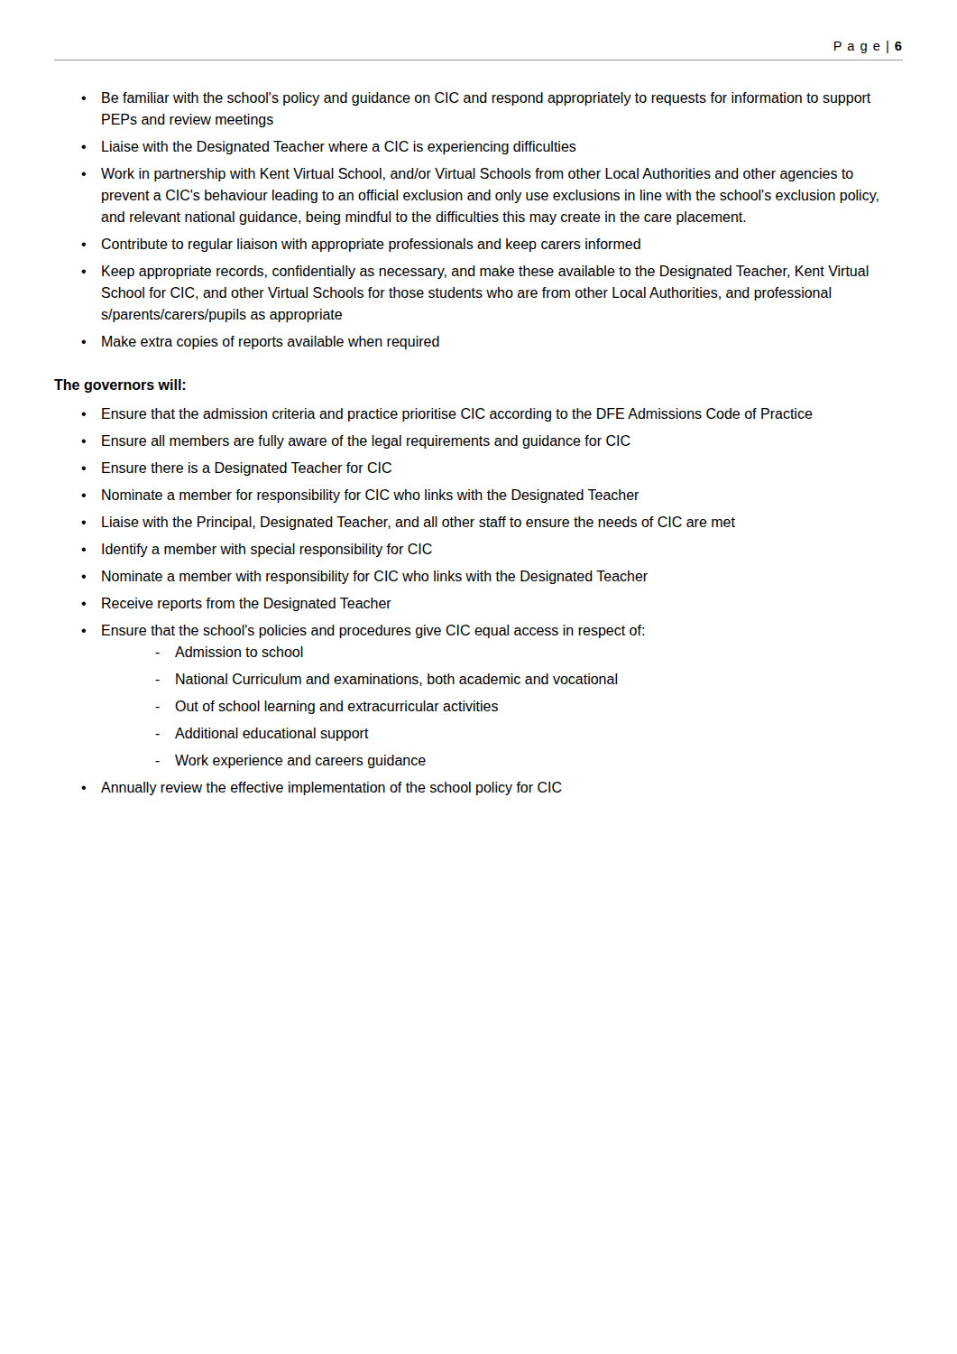P a g e | 6
Be familiar with the school's policy and guidance on CIC and respond appropriately to requests for information to support PEPs and review meetings
Liaise with the Designated Teacher where a CIC is experiencing difficulties
Work in partnership with Kent Virtual School, and/or Virtual Schools from other Local Authorities and other agencies to prevent a CIC's behaviour leading to an official exclusion and only use exclusions in line with the school's exclusion policy, and relevant national guidance, being mindful to the difficulties this may create in the care placement.
Contribute to regular liaison with appropriate professionals and keep carers informed
Keep appropriate records, confidentially as necessary, and make these available to the Designated Teacher, Kent Virtual School for CIC, and other Virtual Schools for those students who are from other Local Authorities, and professional s/parents/carers/pupils as appropriate
Make extra copies of reports available when required
The governors will:
Ensure that the admission criteria and practice prioritise CIC according to the DFE Admissions Code of Practice
Ensure all members are fully aware of the legal requirements and guidance for CIC
Ensure there is a Designated Teacher for CIC
Nominate a member for responsibility for CIC who links with the Designated Teacher
Liaise with the Principal, Designated Teacher, and all other staff to ensure the needs of CIC are met
Identify a member with special responsibility for CIC
Nominate a member with responsibility for CIC who links with the Designated Teacher
Receive reports from the Designated Teacher
Ensure that the school's policies and procedures give CIC equal access in respect of:
Admission to school
National Curriculum and examinations, both academic and vocational
Out of school learning and extracurricular activities
Additional educational support
Work experience and careers guidance
Annually review the effective implementation of the school policy for CIC